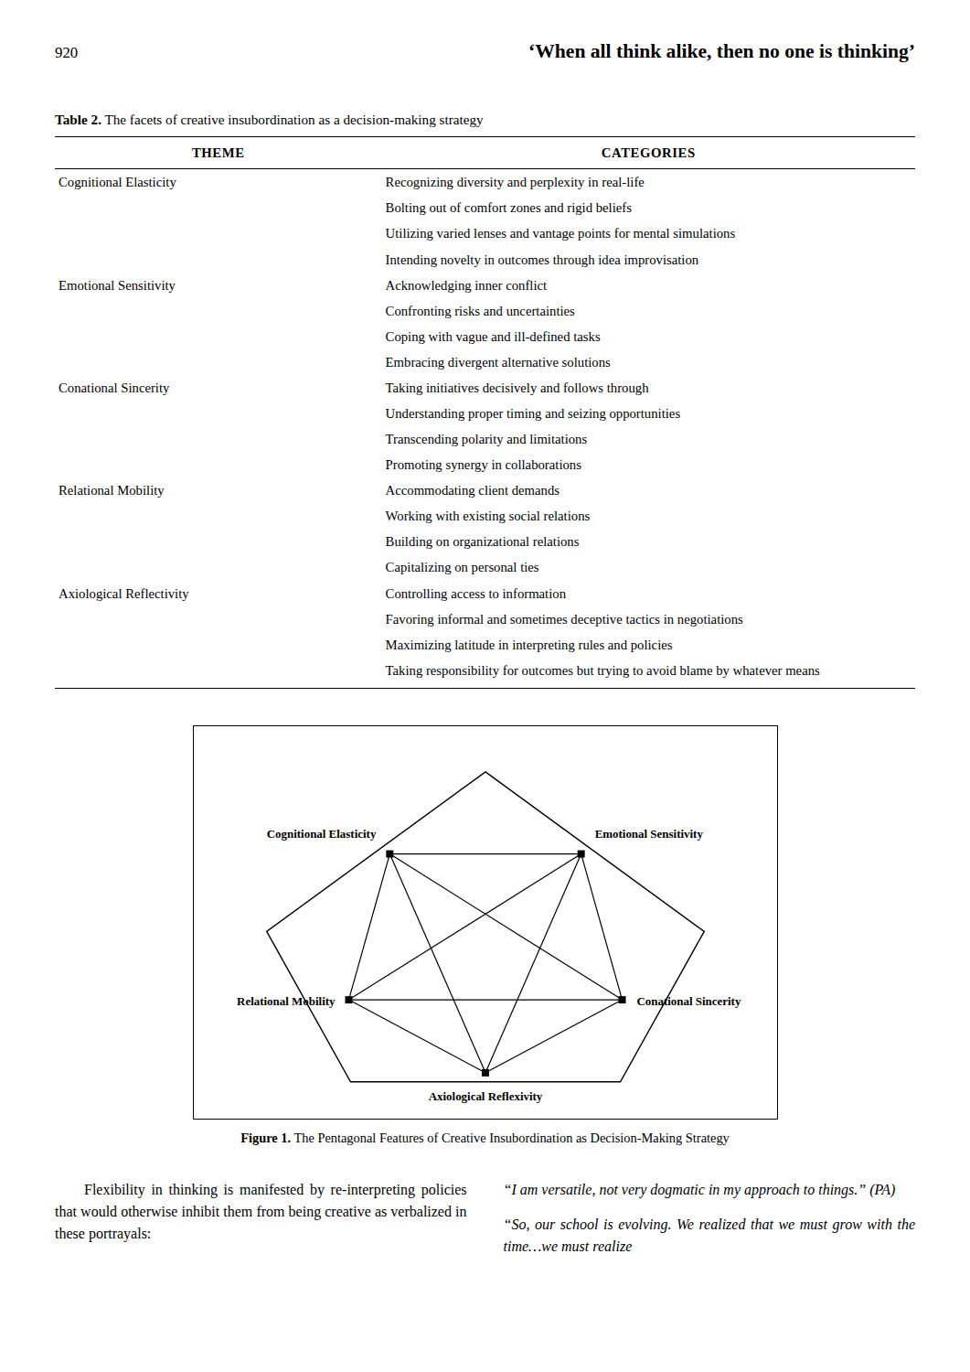920
‘When all think alike, then no one is thinking’
Table 2. The facets of creative insubordination as a decision-making strategy
| THEME | CATEGORIES |
| --- | --- |
| Cognitional Elasticity | Recognizing diversity and perplexity in real-life |
| | Bolting out of comfort zones and rigid beliefs |
| | Utilizing varied lenses and vantage points for mental simulations |
| | Intending novelty in outcomes through idea improvisation |
| Emotional Sensitivity | Acknowledging inner conflict |
| | Confronting risks and uncertainties |
| | Coping with vague and ill-defined tasks |
| | Embracing divergent alternative solutions |
| Conational Sincerity | Taking initiatives decisively and follows through |
| | Understanding proper timing and seizing opportunities |
| | Transcending polarity and limitations |
| | Promoting synergy in collaborations |
| Relational Mobility | Accommodating client demands |
| | Working with existing social relations |
| | Building on organizational relations |
| | Capitalizing on personal ties |
| Axiological Reflectivity | Controlling access to information |
| | Favoring informal and sometimes deceptive tactics in negotiations |
| | Maximizing latitude in interpreting rules and policies |
| | Taking responsibility for outcomes but trying to avoid blame by whatever means |
Pentagon vertices: top (320, 40) upper-right(560, 215) lower-right(468, 380) lower-left (172, 380) upper-left (80, 215) Cognitional Elasticity Emotional Sensitivity Relational Mobility Conational Sincerity Axiological Reflexivity
Figure 1. The Pentagonal Features of Creative Insubordination as Decision-Making Strategy
Flexibility in thinking is manifested by re-interpreting policies that would otherwise inhibit them from being creative as verbalized in these portrayals:
“I am versatile, not very dogmatic in my approach to things.” (PA)
“So, our school is evolving. We realized that we must grow with the time…we must realize